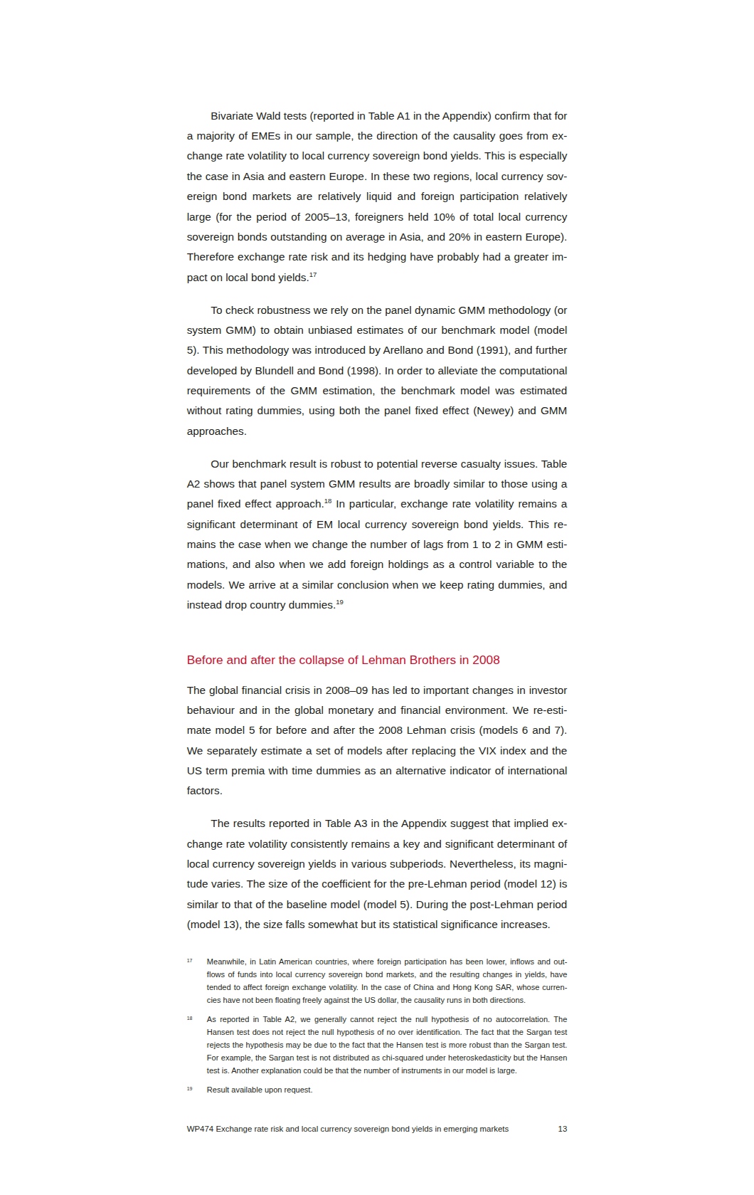Bivariate Wald tests (reported in Table A1 in the Appendix) confirm that for a majority of EMEs in our sample, the direction of the causality goes from exchange rate volatility to local currency sovereign bond yields. This is especially the case in Asia and eastern Europe. In these two regions, local currency sovereign bond markets are relatively liquid and foreign participation relatively large (for the period of 2005–13, foreigners held 10% of total local currency sovereign bonds outstanding on average in Asia, and 20% in eastern Europe). Therefore exchange rate risk and its hedging have probably had a greater impact on local bond yields.17
To check robustness we rely on the panel dynamic GMM methodology (or system GMM) to obtain unbiased estimates of our benchmark model (model 5). This methodology was introduced by Arellano and Bond (1991), and further developed by Blundell and Bond (1998). In order to alleviate the computational requirements of the GMM estimation, the benchmark model was estimated without rating dummies, using both the panel fixed effect (Newey) and GMM approaches.
Our benchmark result is robust to potential reverse casualty issues. Table A2 shows that panel system GMM results are broadly similar to those using a panel fixed effect approach.18 In particular, exchange rate volatility remains a significant determinant of EM local currency sovereign bond yields. This remains the case when we change the number of lags from 1 to 2 in GMM estimations, and also when we add foreign holdings as a control variable to the models. We arrive at a similar conclusion when we keep rating dummies, and instead drop country dummies.19
Before and after the collapse of Lehman Brothers in 2008
The global financial crisis in 2008–09 has led to important changes in investor behaviour and in the global monetary and financial environment. We re-estimate model 5 for before and after the 2008 Lehman crisis (models 6 and 7). We separately estimate a set of models after replacing the VIX index and the US term premia with time dummies as an alternative indicator of international factors.
The results reported in Table A3 in the Appendix suggest that implied exchange rate volatility consistently remains a key and significant determinant of local currency sovereign yields in various subperiods. Nevertheless, its magnitude varies. The size of the coefficient for the pre-Lehman period (model 12) is similar to that of the baseline model (model 5). During the post-Lehman period (model 13), the size falls somewhat but its statistical significance increases.
17
Meanwhile, in Latin American countries, where foreign participation has been lower, inflows and outflows of funds into local currency sovereign bond markets, and the resulting changes in yields, have tended to affect foreign exchange volatility. In the case of China and Hong Kong SAR, whose currencies have not been floating freely against the US dollar, the causality runs in both directions.
18
As reported in Table A2, we generally cannot reject the null hypothesis of no autocorrelation. The Hansen test does not reject the null hypothesis of no over identification. The fact that the Sargan test rejects the hypothesis may be due to the fact that the Hansen test is more robust than the Sargan test. For example, the Sargan test is not distributed as chi-squared under heteroskedasticity but the Hansen test is. Another explanation could be that the number of instruments in our model is large.
19
Result available upon request.
WP474 Exchange rate risk and local currency sovereign bond yields in emerging markets
13